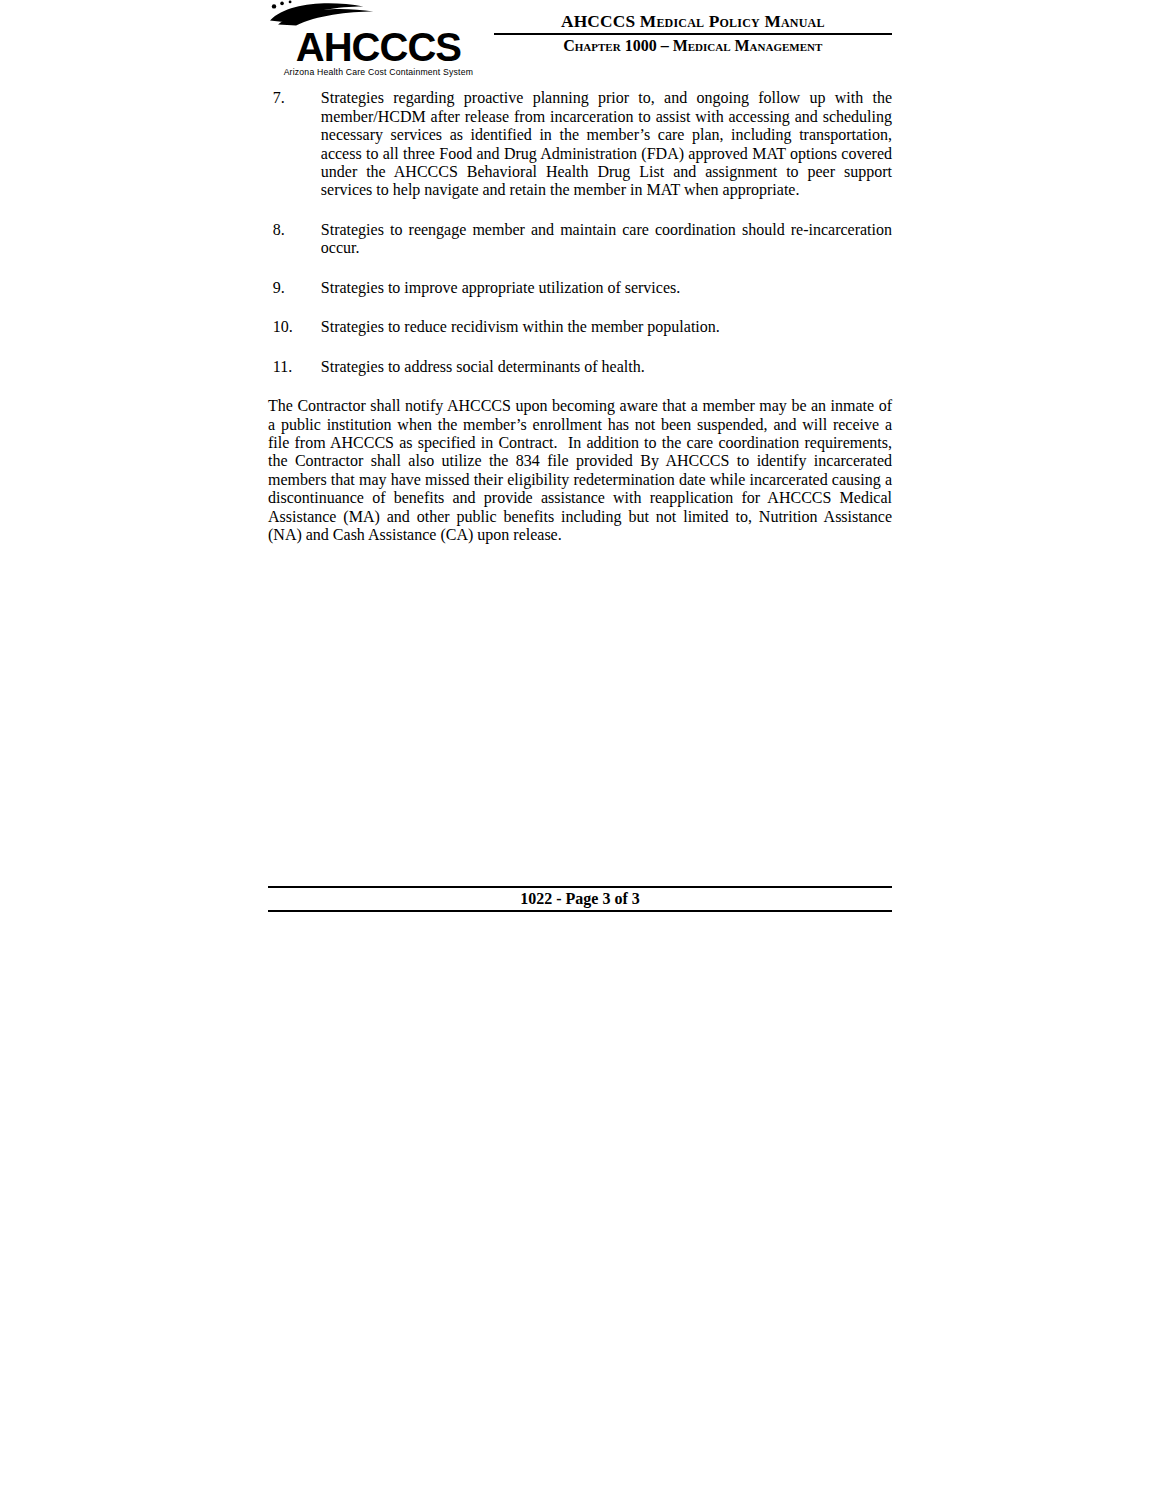AHCCCS
Arizona Health Care Cost Containment System
AHCCCS Medical Policy Manual
Chapter 1000 – Medical Management
7. Strategies regarding proactive planning prior to, and ongoing follow up with the member/HCDM after release from incarceration to assist with accessing and scheduling necessary services as identified in the member’s care plan, including transportation, access to all three Food and Drug Administration (FDA) approved MAT options covered under the AHCCCS Behavioral Health Drug List and assignment to peer support services to help navigate and retain the member in MAT when appropriate.
8. Strategies to reengage member and maintain care coordination should re-incarceration occur.
9. Strategies to improve appropriate utilization of services.
10. Strategies to reduce recidivism within the member population.
11. Strategies to address social determinants of health.
The Contractor shall notify AHCCCS upon becoming aware that a member may be an inmate of a public institution when the member’s enrollment has not been suspended, and will receive a file from AHCCCS as specified in Contract. In addition to the care coordination requirements, the Contractor shall also utilize the 834 file provided By AHCCCS to identify incarcerated members that may have missed their eligibility redetermination date while incarcerated causing a discontinuance of benefits and provide assistance with reapplication for AHCCCS Medical Assistance (MA) and other public benefits including but not limited to, Nutrition Assistance (NA) and Cash Assistance (CA) upon release.
1022 - Page 3 of 3